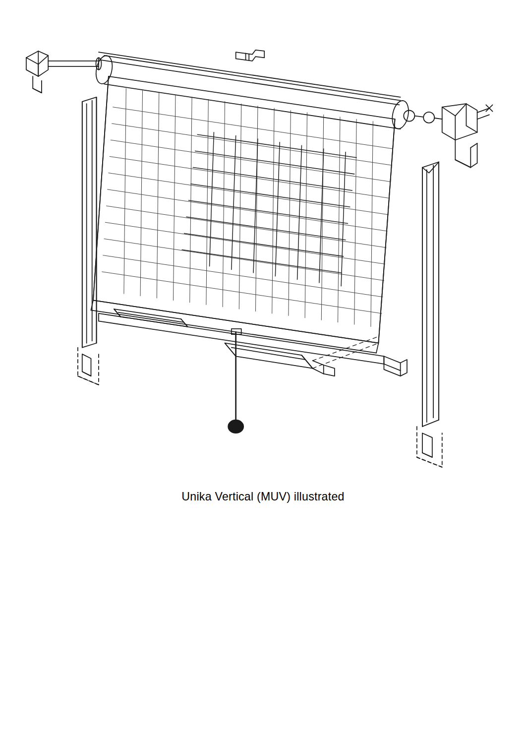Exploded technical line drawing of a Unika Vertical (MUV) roller blind assembly Line drawing showing a roller tube with fabric, a left-hand mounting bracket with spindle, a right-hand gear bracket with winder eye, two vertical side guide channels, a bottom bar with end caps, and a pull cord with a weighted acorn.
Unika Vertical (MUV) illustrated